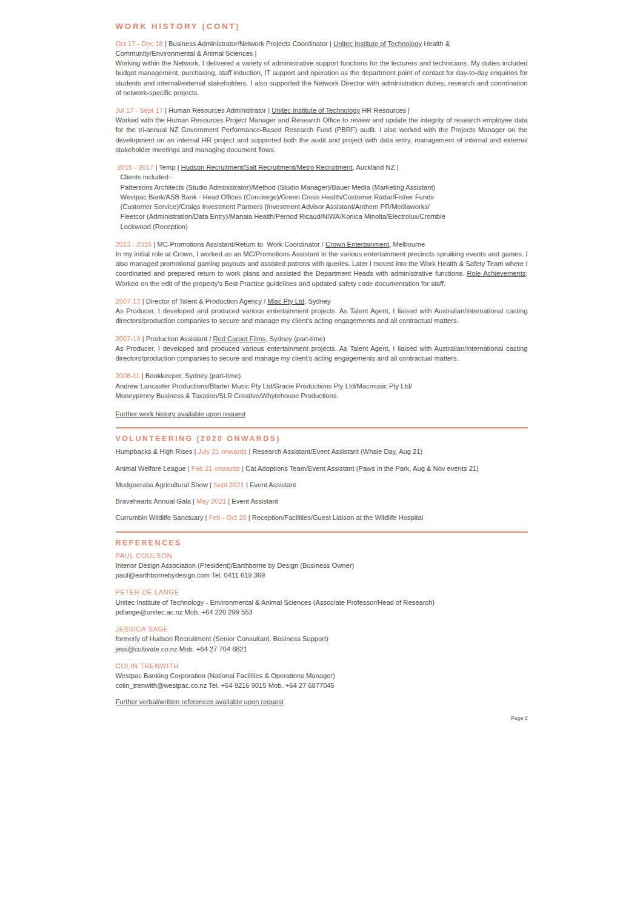Work History (cont)
Oct 17 - Dec 18 | Business Administrator/Network Projects Coordinator | Unitec Institute of Technology Health & Community/Environmental & Animal Sciences |
Working within the Network, I delivered a variety of administrative support functions for the lecturers and technicians. My duties included budget management, purchasing, staff induction, IT support and operation as the department point of contact for day-to-day enquiries for students and internal/external stakeholders. I also supported the Network Director with administration duties, research and coordination of network-specific projects.
Jul 17 - Sept 17 | Human Resources Administrator | Unitec Institute of Technology HR Resources |
Worked with the Human Resources Project Manager and Research Office to review and update the integrity of research employee data for the tri-annual NZ Government Performance-Based Research Fund (PBRF) audit. I also worked with the Projects Manager on the development on an internal HR project and supported both the audit and project with data entry, management of internal and external stakeholder meetings and managing document flows.
2015 - 2017 | Temp | Hudson Recruitment/Salt Recruitment/Metro Recruitment, Auckland NZ |
Clients included:-
Pattersons Architects (Studio Administrator)/Method (Studio Manager)/Bauer Media (Marketing Assistant)
Westpac Bank/ASB Bank - Head Offices (Concierge)/Green Cross Health/Customer Radar/Fisher Funds
(Customer Service)/Craigs Investment Partners (Investment Advisor Assistant/Anthem PR/Mediaworks/
Fleetcor (Administration/Data Entry)/Manaia Health/Pernod Ricaud/NIWA/Konica Minolta/Electrolux/Crombie
Lockwood (Reception)
2013 - 2015 | MC-Promotions Assistant/Return to Work Coordinator / Crown Entertainment, Melbourne
In my initial role at Crown, I worked as an MC/Promotions Assistant in the various entertainment precincts spruiking events and games. I also managed promotional gaming payouts and assisted patrons with queries. Later I moved into the Work Health & Safety Team where I coordinated and prepared return to work plans and assisted the Department Heads with administrative functions. Role Achievements: Worked on the edit of the property's Best Practice guidelines and updated safety code documentation for staff.
2007-13 | Director of Talent & Production Agency / Misc Pty Ltd, Sydney
As Producer, I developed and produced various entertainment projects. As Talent Agent, I liaised with Australian/international casting directors/production companies to secure and manage my client's acting engagements and all contractual matters.
2007-13 | Production Assistant / Red Carpet Films, Sydney (part-time)
As Producer, I developed and produced various entertainment projects. As Talent Agent, I liaised with Australian/international casting directors/production companies to secure and manage my client's acting engagements and all contractual matters.
2008-11 | Bookkeeper, Sydney (part-time)
Andrew Lancaster Productions/Blarter Music Pty Ltd/Gracie Productions Pty Ltd/Macmusic Pty Ltd/
Moneypenny Business & Taxation/SLR Creative/Whytehouse Productions.
Further work history available upon request
Volunteering (2020 onwards)
Humpbacks & High Rises | July 21 onwards | Research Assistant/Event Assistant (Whale Day, Aug 21)
Animal Welfare League | Feb 21 onwards | Cat Adoptions Team/Event Assistant (Paws in the Park, Aug & Nov events 21)
Mudgeeraba Agricultural Show | Sept 2021 | Event Assistant
Bravehearts Annual Gala | May 2021 | Event Assistant
Currumbin Wildlife Sanctuary | Feb - Oct 20 | Reception/Facilities/Guest Liaison at the Wildlife Hospital
References
PAUL COULSON
Interior Design Association (President)/Earthborne by Design (Business Owner)
paul@earthbornebydesign.com Tel. 0411 619 369
PETER DE LANGE
Unitec Institute of Technology - Environmental & Animal Sciences (Associate Professor/Head of Research)
pdlange@unitec.ac.nz Mob. +64 220 299 553
JESSICA SAGE
formerly of Hudson Recruitment (Senior Consultant, Business Support)
jess@cultivate.co.nz Mob. +64 27 704 6821
COLIN TRENWITH
Westpac Banking Corporation (National Facilities & Operations Manager)
colin_trenwith@westpac.co.nz Tel. +64 9216 9015 Mob. +64 27 6877045
Further verbal/written references available upon request
Page 2